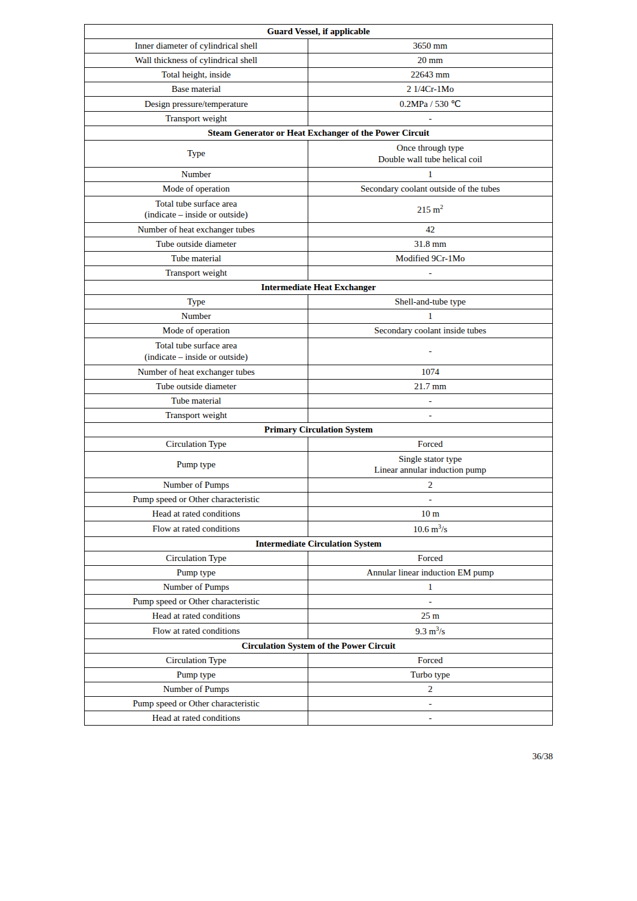| Guard Vessel, if applicable |
| Inner diameter of cylindrical shell | 3650 mm |
| Wall thickness of cylindrical shell | 20 mm |
| Total height, inside | 22643 mm |
| Base material | 2 1/4Cr-1Mo |
| Design pressure/temperature | 0.2MPa / 530 ℃ |
| Transport weight | - |
| Steam Generator or Heat Exchanger of the Power Circuit |
| Type | Once through type Double wall tube helical coil |
| Number | 1 |
| Mode of operation | Secondary coolant outside of the tubes |
| Total tube surface area (indicate – inside or outside) | 215 m 2 |
| Number of heat exchanger tubes | 42 |
| Tube outside diameter | 31.8 mm |
| Tube material | Modified 9Cr-1Mo |
| Transport weight | - |
| Intermediate Heat Exchanger |
| Type | Shell-and-tube type |
| Number | 1 |
| Mode of operation | Secondary coolant inside tubes |
| Total tube surface area (indicate – inside or outside) | - |
| Number of heat exchanger tubes | 1074 |
| Tube outside diameter | 21.7 mm |
| Tube material | - |
| Transport weight | - |
| Primary Circulation System |
| Circulation Type | Forced |
| Pump type | Single stator type Linear annular induction pump |
| Number of Pumps | 2 |
| Pump speed or Other characteristic | - |
| Head at rated conditions | 10 m |
| Flow at rated conditions | 10.6 m 3 /s |
| Intermediate Circulation System |
| Circulation Type | Forced |
| Pump type | Annular linear induction EM pump |
| Number of Pumps | 1 |
| Pump speed or Other characteristic | - |
| Head at rated conditions | 25 m |
| Flow at rated conditions | 9.3 m 3 /s |
| Circulation System of the Power Circuit |
| Circulation Type | Forced |
| Pump type | Turbo type |
| Number of Pumps | 2 |
| Pump speed or Other characteristic | - |
| Head at rated conditions | - |
36/38